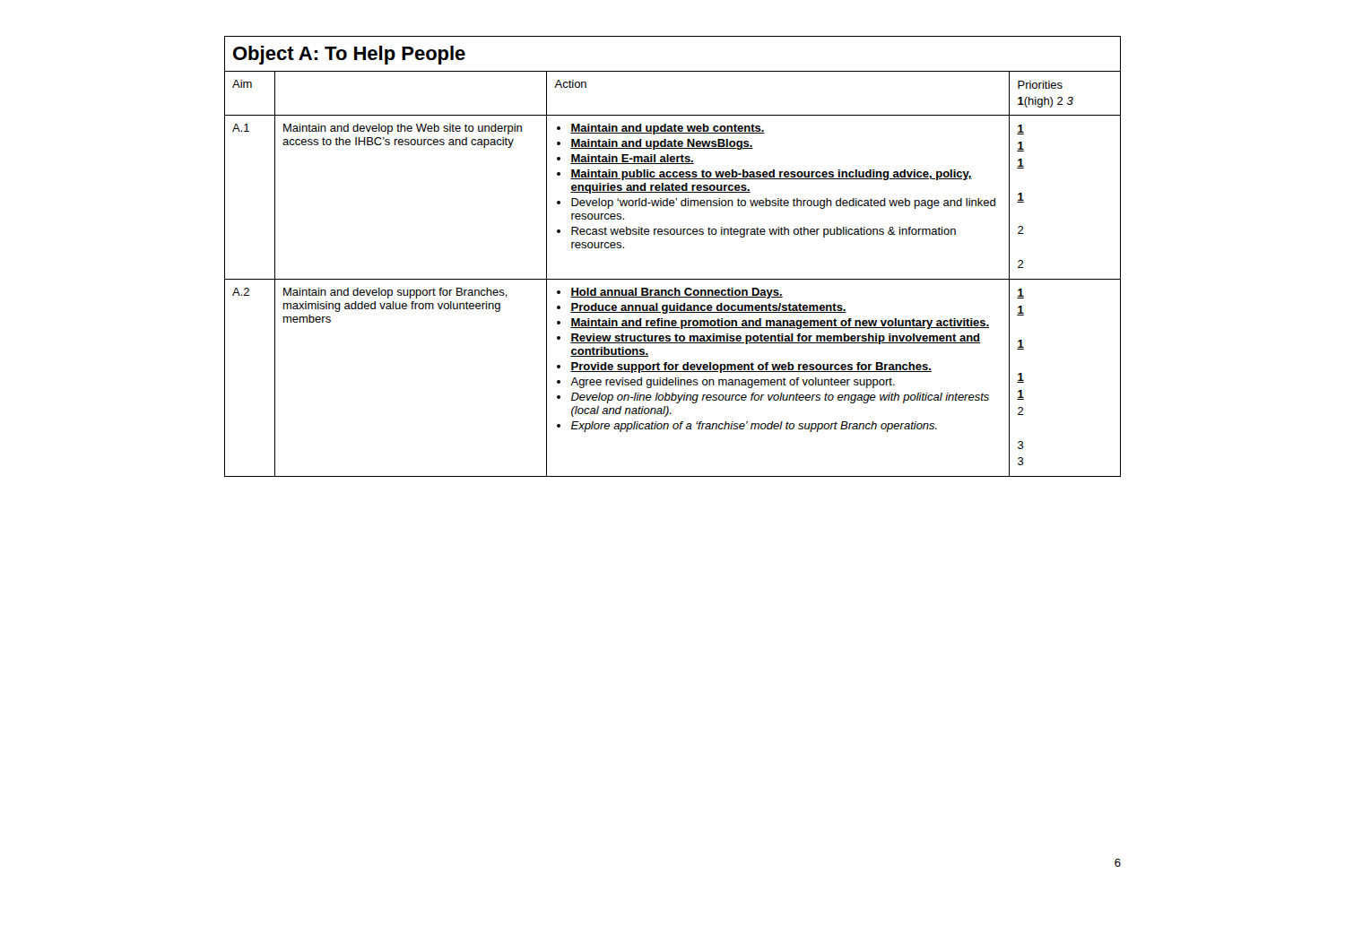| Object A: To Help People |
| Aim | | Action | Priorities 1 (high) 2 3 |
| A.1 | Maintain and develop the Web site to underpin access to the IHBC’s resources and capacity | Maintain and update web contents. Maintain and update NewsBlogs. Maintain E-mail alerts. Maintain public access to web-based resources including advice, policy, enquiries and related resources. Develop ‘world-wide’ dimension to website through dedicated web page and linked resources. Recast website resources to integrate with other publications & information resources. | 1 1 1 1 2 2 |
| A.2 | Maintain and develop support for Branches, maximising added value from volunteering members | Hold annual Branch Connection Days. Produce annual guidance documents/statements. Maintain and refine promotion and management of new voluntary activities. Review structures to maximise potential for membership involvement and contributions. Provide support for development of web resources for Branches. Agree revised guidelines on management of volunteer support. Develop on-line lobbying resource for volunteers to engage with political interests (local and national). Explore application of a ‘franchise’ model to support Branch operations. | 1 1 1 1 1 2 3 3 |
6